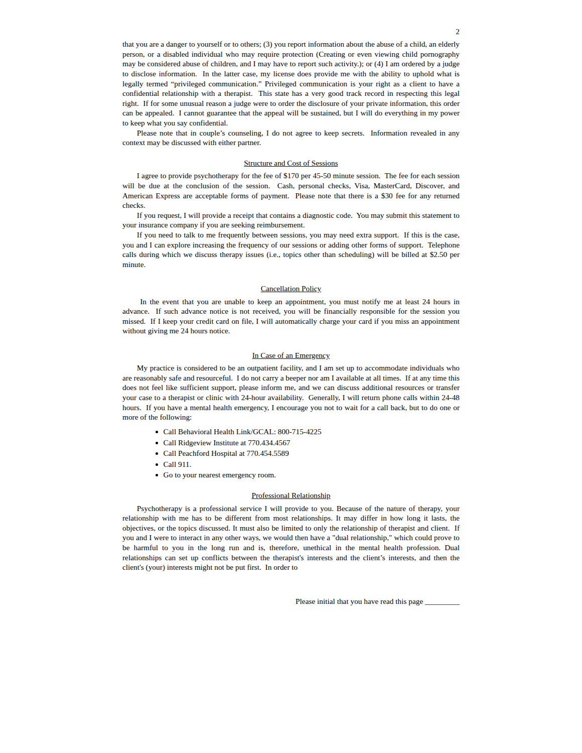2
that you are a danger to yourself or to others; (3) you report information about the abuse of a child, an elderly person, or a disabled individual who may require protection (Creating or even viewing child pornography may be considered abuse of children, and I may have to report such activity.); or (4) I am ordered by a judge to disclose information. In the latter case, my license does provide me with the ability to uphold what is legally termed “privileged communication.” Privileged communication is your right as a client to have a confidential relationship with a therapist. This state has a very good track record in respecting this legal right. If for some unusual reason a judge were to order the disclosure of your private information, this order can be appealed. I cannot guarantee that the appeal will be sustained, but I will do everything in my power to keep what you say confidential.
Please note that in couple’s counseling, I do not agree to keep secrets. Information revealed in any context may be discussed with either partner.
Structure and Cost of Sessions
I agree to provide psychotherapy for the fee of $170 per 45-50 minute session. The fee for each session will be due at the conclusion of the session. Cash, personal checks, Visa, MasterCard, Discover, and American Express are acceptable forms of payment. Please note that there is a $30 fee for any returned checks.
If you request, I will provide a receipt that contains a diagnostic code. You may submit this statement to your insurance company if you are seeking reimbursement.
If you need to talk to me frequently between sessions, you may need extra support. If this is the case, you and I can explore increasing the frequency of our sessions or adding other forms of support. Telephone calls during which we discuss therapy issues (i.e., topics other than scheduling) will be billed at $2.50 per minute.
Cancellation Policy
In the event that you are unable to keep an appointment, you must notify me at least 24 hours in advance. If such advance notice is not received, you will be financially responsible for the session you missed. If I keep your credit card on file, I will automatically charge your card if you miss an appointment without giving me 24 hours notice.
In Case of an Emergency
My practice is considered to be an outpatient facility, and I am set up to accommodate individuals who are reasonably safe and resourceful. I do not carry a beeper nor am I available at all times. If at any time this does not feel like sufficient support, please inform me, and we can discuss additional resources or transfer your case to a therapist or clinic with 24-hour availability. Generally, I will return phone calls within 24-48 hours. If you have a mental health emergency, I encourage you not to wait for a call back, but to do one or more of the following:
Call Behavioral Health Link/GCAL: 800-715-4225
Call Ridgeview Institute at 770.434.4567
Call Peachford Hospital at 770.454.5589
Call 911.
Go to your nearest emergency room.
Professional Relationship
Psychotherapy is a professional service I will provide to you. Because of the nature of therapy, your relationship with me has to be different from most relationships. It may differ in how long it lasts, the objectives, or the topics discussed. It must also be limited to only the relationship of therapist and client. If you and I were to interact in any other ways, we would then have a "dual relationship," which could prove to be harmful to you in the long run and is, therefore, unethical in the mental health profession. Dual relationships can set up conflicts between the therapist's interests and the client’s interests, and then the client's (your) interests might not be put first. In order to
Please initial that you have read this page _________